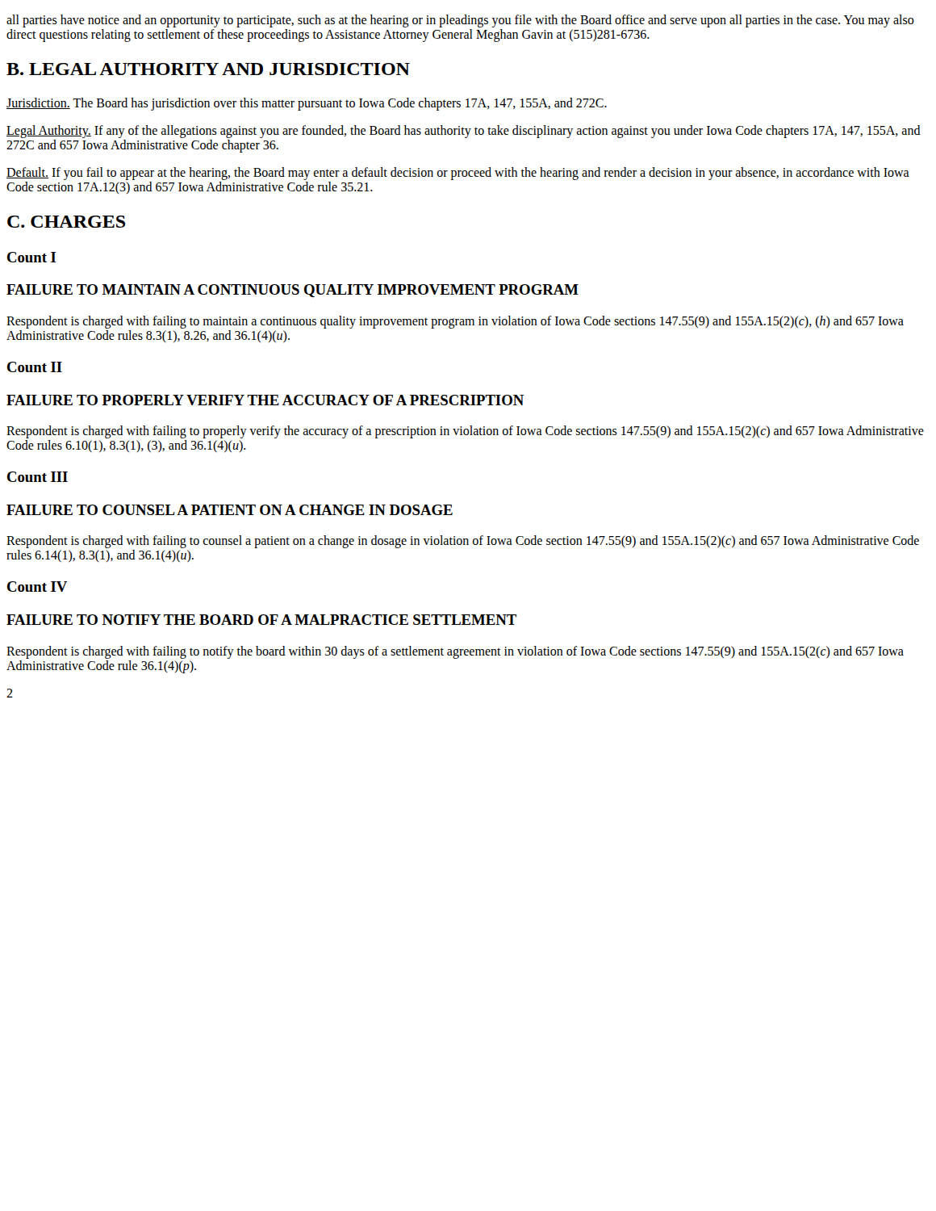all parties have notice and an opportunity to participate, such as at the hearing or in pleadings you file with the Board office and serve upon all parties in the case. You may also direct questions relating to settlement of these proceedings to Assistance Attorney General Meghan Gavin at (515)281-6736.
B. LEGAL AUTHORITY AND JURISDICTION
Jurisdiction. The Board has jurisdiction over this matter pursuant to Iowa Code chapters 17A, 147, 155A, and 272C.
Legal Authority. If any of the allegations against you are founded, the Board has authority to take disciplinary action against you under Iowa Code chapters 17A, 147, 155A, and 272C and 657 Iowa Administrative Code chapter 36.
Default. If you fail to appear at the hearing, the Board may enter a default decision or proceed with the hearing and render a decision in your absence, in accordance with Iowa Code section 17A.12(3) and 657 Iowa Administrative Code rule 35.21.
C. CHARGES
Count I
FAILURE TO MAINTAIN A CONTINUOUS QUALITY IMPROVEMENT PROGRAM
Respondent is charged with failing to maintain a continuous quality improvement program in violation of Iowa Code sections 147.55(9) and 155A.15(2)(c), (h) and 657 Iowa Administrative Code rules 8.3(1), 8.26, and 36.1(4)(u).
Count II
FAILURE TO PROPERLY VERIFY THE ACCURACY OF A PRESCRIPTION
Respondent is charged with failing to properly verify the accuracy of a prescription in violation of Iowa Code sections 147.55(9) and 155A.15(2)(c) and 657 Iowa Administrative Code rules 6.10(1), 8.3(1), (3), and 36.1(4)(u).
Count III
FAILURE TO COUNSEL A PATIENT ON A CHANGE IN DOSAGE
Respondent is charged with failing to counsel a patient on a change in dosage in violation of Iowa Code section 147.55(9) and 155A.15(2)(c) and 657 Iowa Administrative Code rules 6.14(1), 8.3(1), and 36.1(4)(u).
Count IV
FAILURE TO NOTIFY THE BOARD OF A MALPRACTICE SETTLEMENT
Respondent is charged with failing to notify the board within 30 days of a settlement agreement in violation of Iowa Code sections 147.55(9) and 155A.15(2(c) and 657 Iowa Administrative Code rule 36.1(4)(p).
2